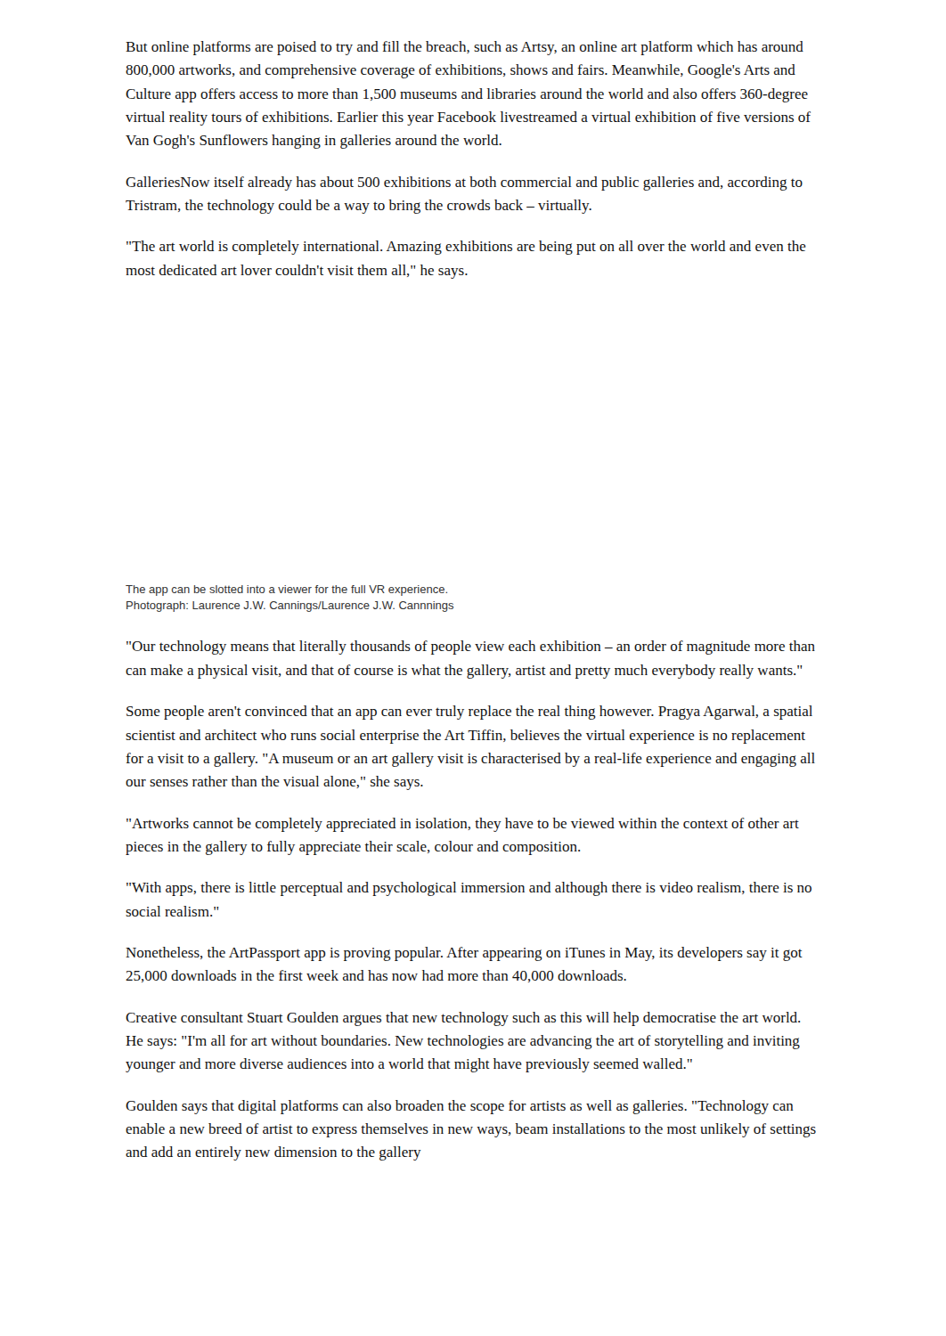But online platforms are poised to try and fill the breach, such as Artsy, an online art platform which has around 800,000 artworks, and comprehensive coverage of exhibitions, shows and fairs. Meanwhile, Google's Arts and Culture app offers access to more than 1,500 museums and libraries around the world and also offers 360-degree virtual reality tours of exhibitions. Earlier this year Facebook livestreamed a virtual exhibition of five versions of Van Gogh's Sunflowers hanging in galleries around the world.
GalleriesNow itself already has about 500 exhibitions at both commercial and public galleries and, according to Tristram, the technology could be a way to bring the crowds back – virtually.
"The art world is completely international. Amazing exhibitions are being put on all over the world and even the most dedicated art lover couldn't visit them all," he says.
The app can be slotted into a viewer for the full VR experience.
Photograph: Laurence J.W. Cannings/Laurence J.W. Cannnings
"Our technology means that literally thousands of people view each exhibition – an order of magnitude more than can make a physical visit, and that of course is what the gallery, artist and pretty much everybody really wants."
Some people aren't convinced that an app can ever truly replace the real thing however. Pragya Agarwal, a spatial scientist and architect who runs social enterprise the Art Tiffin, believes the virtual experience is no replacement for a visit to a gallery. "A museum or an art gallery visit is characterised by a real-life experience and engaging all our senses rather than the visual alone," she says.
"Artworks cannot be completely appreciated in isolation, they have to be viewed within the context of other art pieces in the gallery to fully appreciate their scale, colour and composition.
"With apps, there is little perceptual and psychological immersion and although there is video realism, there is no social realism."
Nonetheless, the ArtPassport app is proving popular. After appearing on iTunes in May, its developers say it got 25,000 downloads in the first week and has now had more than 40,000 downloads.
Creative consultant Stuart Goulden argues that new technology such as this will help democratise the art world. He says: "I'm all for art without boundaries. New technologies are advancing the art of storytelling and inviting younger and more diverse audiences into a world that might have previously seemed walled."
Goulden says that digital platforms can also broaden the scope for artists as well as galleries. "Technology can enable a new breed of artist to express themselves in new ways, beam installations to the most unlikely of settings and add an entirely new dimension to the gallery